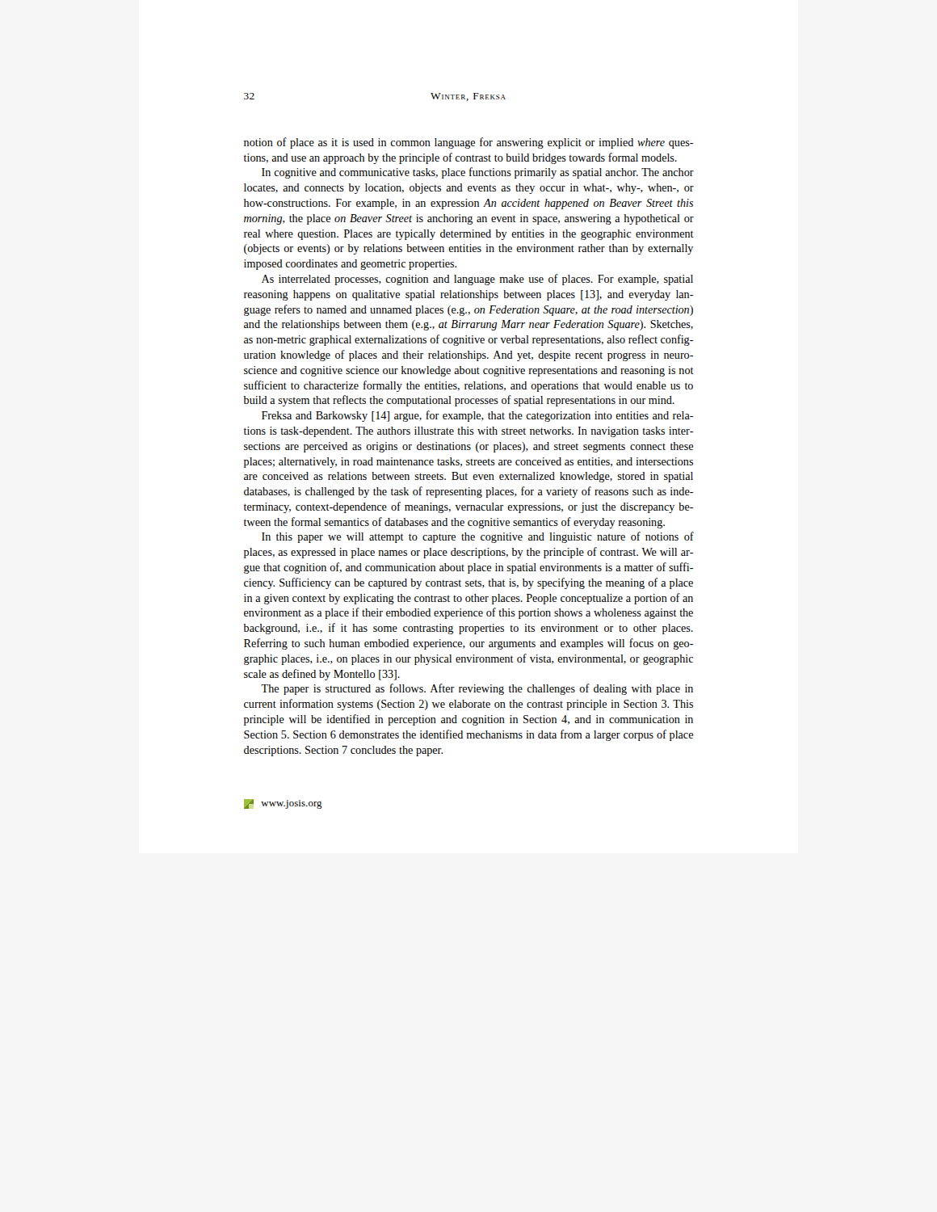32
Winter, Freksa
notion of place as it is used in common language for answering explicit or implied where questions, and use an approach by the principle of contrast to build bridges towards formal models.
In cognitive and communicative tasks, place functions primarily as spatial anchor. The anchor locates, and connects by location, objects and events as they occur in what-, why-, when-, or how-constructions. For example, in an expression An accident happened on Beaver Street this morning, the place on Beaver Street is anchoring an event in space, answering a hypothetical or real where question. Places are typically determined by entities in the geographic environment (objects or events) or by relations between entities in the environment rather than by externally imposed coordinates and geometric properties.
As interrelated processes, cognition and language make use of places. For example, spatial reasoning happens on qualitative spatial relationships between places [13], and everyday language refers to named and unnamed places (e.g., on Federation Square, at the road intersection) and the relationships between them (e.g., at Birrarung Marr near Federation Square). Sketches, as non-metric graphical externalizations of cognitive or verbal representations, also reflect configuration knowledge of places and their relationships. And yet, despite recent progress in neuroscience and cognitive science our knowledge about cognitive representations and reasoning is not sufficient to characterize formally the entities, relations, and operations that would enable us to build a system that reflects the computational processes of spatial representations in our mind.
Freksa and Barkowsky [14] argue, for example, that the categorization into entities and relations is task-dependent. The authors illustrate this with street networks. In navigation tasks intersections are perceived as origins or destinations (or places), and street segments connect these places; alternatively, in road maintenance tasks, streets are conceived as entities, and intersections are conceived as relations between streets. But even externalized knowledge, stored in spatial databases, is challenged by the task of representing places, for a variety of reasons such as indeterminacy, context-dependence of meanings, vernacular expressions, or just the discrepancy between the formal semantics of databases and the cognitive semantics of everyday reasoning.
In this paper we will attempt to capture the cognitive and linguistic nature of notions of places, as expressed in place names or place descriptions, by the principle of contrast. We will argue that cognition of, and communication about place in spatial environments is a matter of sufficiency. Sufficiency can be captured by contrast sets, that is, by specifying the meaning of a place in a given context by explicating the contrast to other places. People conceptualize a portion of an environment as a place if their embodied experience of this portion shows a wholeness against the background, i.e., if it has some contrasting properties to its environment or to other places. Referring to such human embodied experience, our arguments and examples will focus on geographic places, i.e., on places in our physical environment of vista, environmental, or geographic scale as defined by Montello [33].
The paper is structured as follows. After reviewing the challenges of dealing with place in current information systems (Section 2) we elaborate on the contrast principle in Section 3. This principle will be identified in perception and cognition in Section 4, and in communication in Section 5. Section 6 demonstrates the identified mechanisms in data from a larger corpus of place descriptions. Section 7 concludes the paper.
www.josis.org